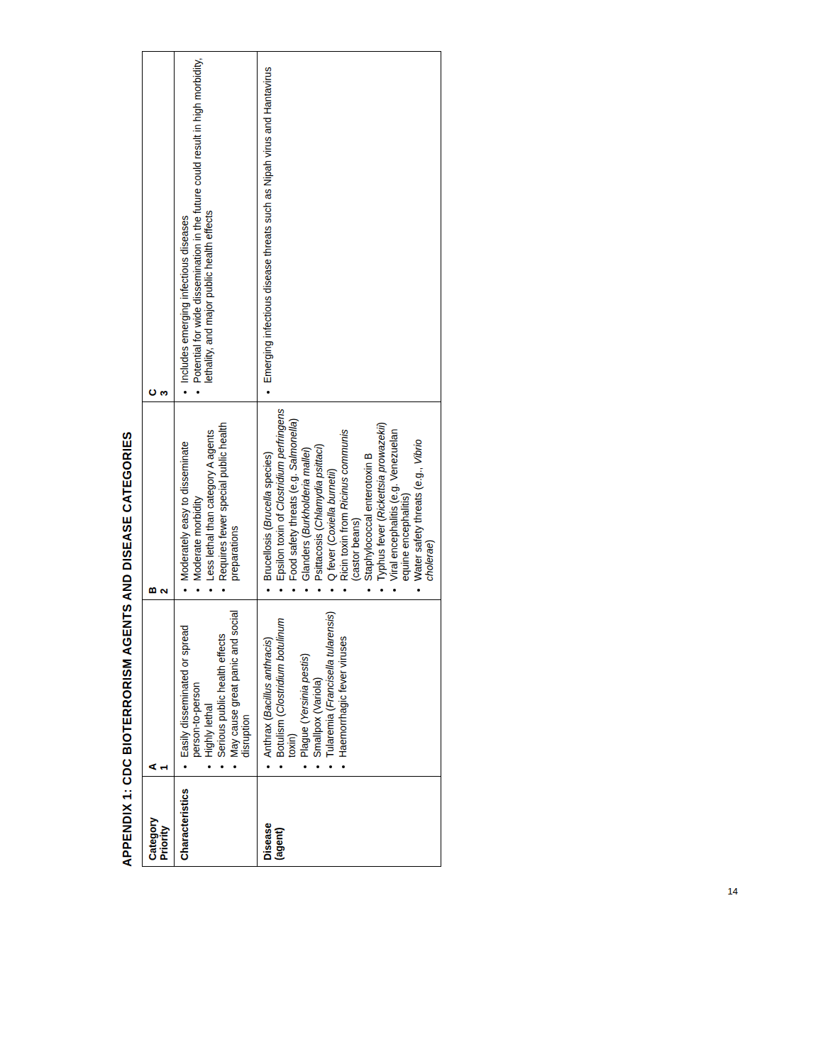APPENDIX 1: CDC BIOTERRORISM AGENTS AND DISEASE CATEGORIES
| Category Priority | A 1 | B 2 | C 3 |
| --- | --- | --- | --- |
| Characteristics | Easily disseminated or spread person-to-person Highly lethal Serious public health effects May cause great panic and social disruption | Moderately easy to disseminate Moderate morbidity Less lethal than category A agents Requires fewer special public health preparations | Includes emerging infectious diseases Potential for wide dissemination in the future could result in high morbidity, lethality, and major public health effects |
| Disease (agent) | Anthrax ( Bacillus anthracis ) Botulism ( Clostridium botulinum toxin) Plague ( Yersinia pestis ) Smallpox (Variola) Tularemia ( Francisella tularensis ) Haemorrhagic fever viruses | Brucellosis ( Brucella species) Epsilon toxin of Clostridium perfringens Food safety threats (e.g. Salmonella ) Glanders ( Burkholderia mallei ) Psittacosis ( Chlamydia psittaci ) Q fever ( Coxiella burnetii ) Ricin toxin from Ricinus communis (castor beans) Staphylococcal enterotoxin B Typhus fever ( Rickettsia prowazekii ) Viral encephalitis (e.g. Venezuelan equine encephalitis) Water safety threats (e.g., Vibrio cholerae ) | Emerging infectious disease threats such as Nipah virus and Hantavirus |
14